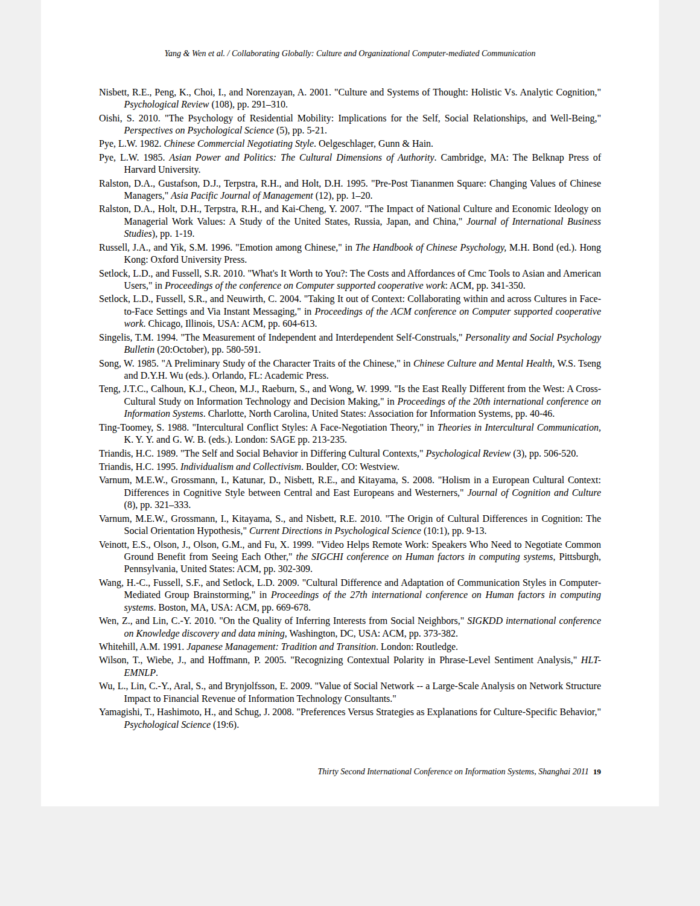Yang & Wen et al. / Collaborating Globally: Culture and Organizational Computer-mediated Communication
Nisbett, R.E., Peng, K., Choi, I., and Norenzayan, A. 2001. "Culture and Systems of Thought: Holistic Vs. Analytic Cognition," Psychological Review (108), pp. 291–310.
Oishi, S. 2010. "The Psychology of Residential Mobility: Implications for the Self, Social Relationships, and Well-Being," Perspectives on Psychological Science (5), pp. 5-21.
Pye, L.W. 1982. Chinese Commercial Negotiating Style. Oelgeschlager, Gunn & Hain.
Pye, L.W. 1985. Asian Power and Politics: The Cultural Dimensions of Authority. Cambridge, MA: The Belknap Press of Harvard University.
Ralston, D.A., Gustafson, D.J., Terpstra, R.H., and Holt, D.H. 1995. "Pre-Post Tiananmen Square: Changing Values of Chinese Managers," Asia Pacific Journal of Management (12), pp. 1–20.
Ralston, D.A., Holt, D.H., Terpstra, R.H., and Kai-Cheng, Y. 2007. "The Impact of National Culture and Economic Ideology on Managerial Work Values: A Study of the United States, Russia, Japan, and China," Journal of International Business Studies), pp. 1-19.
Russell, J.A., and Yik, S.M. 1996. "Emotion among Chinese," in The Handbook of Chinese Psychology, M.H. Bond (ed.). Hong Kong: Oxford University Press.
Setlock, L.D., and Fussell, S.R. 2010. "What's It Worth to You?: The Costs and Affordances of Cmc Tools to Asian and American Users," in Proceedings of the conference on Computer supported cooperative work: ACM, pp. 341-350.
Setlock, L.D., Fussell, S.R., and Neuwirth, C. 2004. "Taking It out of Context: Collaborating within and across Cultures in Face-to-Face Settings and Via Instant Messaging," in Proceedings of the ACM conference on Computer supported cooperative work. Chicago, Illinois, USA: ACM, pp. 604-613.
Singelis, T.M. 1994. "The Measurement of Independent and Interdependent Self-Construals," Personality and Social Psychology Bulletin (20:October), pp. 580-591.
Song, W. 1985. "A Preliminary Study of the Character Traits of the Chinese," in Chinese Culture and Mental Health, W.S. Tseng and D.Y.H. Wu (eds.). Orlando, FL: Academic Press.
Teng, J.T.C., Calhoun, K.J., Cheon, M.J., Raeburn, S., and Wong, W. 1999. "Is the East Really Different from the West: A Cross-Cultural Study on Information Technology and Decision Making," in Proceedings of the 20th international conference on Information Systems. Charlotte, North Carolina, United States: Association for Information Systems, pp. 40-46.
Ting-Toomey, S. 1988. "Intercultural Conflict Styles: A Face-Negotiation Theory," in Theories in Intercultural Communication, K. Y. Y. and G. W. B. (eds.). London: SAGE pp. 213-235.
Triandis, H.C. 1989. "The Self and Social Behavior in Differing Cultural Contexts," Psychological Review (3), pp. 506-520.
Triandis, H.C. 1995. Individualism and Collectivism. Boulder, CO: Westview.
Varnum, M.E.W., Grossmann, I., Katunar, D., Nisbett, R.E., and Kitayama, S. 2008. "Holism in a European Cultural Context: Differences in Cognitive Style between Central and East Europeans and Westerners," Journal of Cognition and Culture (8), pp. 321–333.
Varnum, M.E.W., Grossmann, I., Kitayama, S., and Nisbett, R.E. 2010. "The Origin of Cultural Differences in Cognition: The Social Orientation Hypothesis," Current Directions in Psychological Science (10:1), pp. 9-13.
Veinott, E.S., Olson, J., Olson, G.M., and Fu, X. 1999. "Video Helps Remote Work: Speakers Who Need to Negotiate Common Ground Benefit from Seeing Each Other," the SIGCHI conference on Human factors in computing systems, Pittsburgh, Pennsylvania, United States: ACM, pp. 302-309.
Wang, H.-C., Fussell, S.F., and Setlock, L.D. 2009. "Cultural Difference and Adaptation of Communication Styles in Computer-Mediated Group Brainstorming," in Proceedings of the 27th international conference on Human factors in computing systems. Boston, MA, USA: ACM, pp. 669-678.
Wen, Z., and Lin, C.-Y. 2010. "On the Quality of Inferring Interests from Social Neighbors," SIGKDD international conference on Knowledge discovery and data mining, Washington, DC, USA: ACM, pp. 373-382.
Whitehill, A.M. 1991. Japanese Management: Tradition and Transition. London: Routledge.
Wilson, T., Wiebe, J., and Hoffmann, P. 2005. "Recognizing Contextual Polarity in Phrase-Level Sentiment Analysis," HLT-EMNLP.
Wu, L., Lin, C.-Y., Aral, S., and Brynjolfsson, E. 2009. "Value of Social Network -- a Large-Scale Analysis on Network Structure Impact to Financial Revenue of Information Technology Consultants."
Yamagishi, T., Hashimoto, H., and Schug, J. 2008. "Preferences Versus Strategies as Explanations for Culture-Specific Behavior," Psychological Science (19:6).
Thirty Second International Conference on Information Systems, Shanghai 2011 19